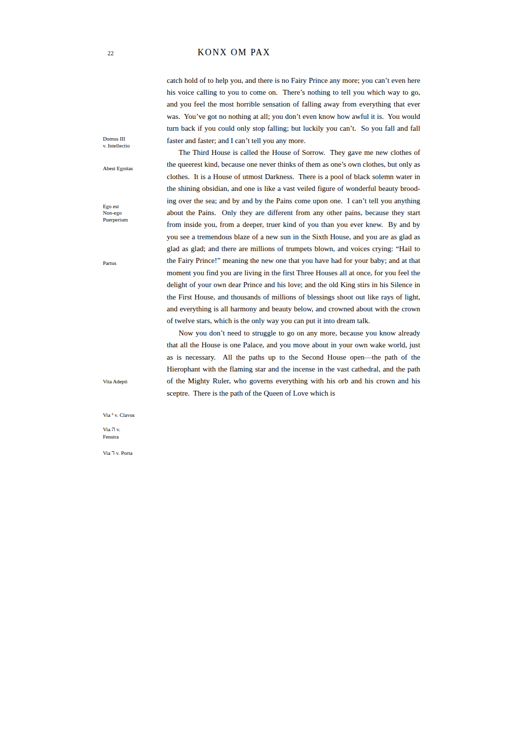22
KONX OM PAX
Domus III
v. Intellectio
Abest Egoitas
Ego est
Non-ego
Puerperium
Partus
Vita Adepti
Via י v. Clavus
Via ה v.
Fenstra
Via ד v. Porta
catch hold of to help you, and there is no Fairy Prince any more; you can’t even here his voice calling to you to come on. There’s nothing to tell you which way to go, and you feel the most horrible sensation of falling away from everything that ever was. You’ve got no nothing at all; you don’t even know how awful it is. You would turn back if you could only stop falling; but luckily you can’t. So you fall and fall faster and faster; and I can’t tell you any more.
The Third House is called the House of Sorrow. They gave me new clothes of the queerest kind, because one never thinks of them as one’s own clothes, but only as clothes. It is a House of utmost Darkness. There is a pool of black solemn water in the shining obsidian, and one is like a vast veiled figure of wonderful beauty brooding over the sea; and by and by the Pains come upon one. I can’t tell you anything about the Pains. Only they are different from any other pains, because they start from inside you, from a deeper, truer kind of you than you ever knew. By and by you see a tremendous blaze of a new sun in the Sixth House, and you are as glad as glad as glad; and there are millions of trumpets blown, and voices crying: “Hail to the Fairy Prince!” meaning the new one that you have had for your baby; and at that moment you find you are living in the first Three Houses all at once, for you feel the delight of your own dear Prince and his love; and the old King stirs in his Silence in the First House, and thousands of millions of blessings shoot out like rays of light, and everything is all harmony and beauty below, and crowned about with the crown of twelve stars, which is the only way you can put it into dream talk.
Now you don’t need to struggle to go on any more, because you know already that all the House is one Palace, and you move about in your own wake world, just as is necessary. All the paths up to the Second House open—the path of the Hierophant with the flaming star and the incense in the vast cathedral, and the path of the Mighty Ruler, who governs everything with his orb and his crown and his sceptre. There is the path of the Queen of Love which is